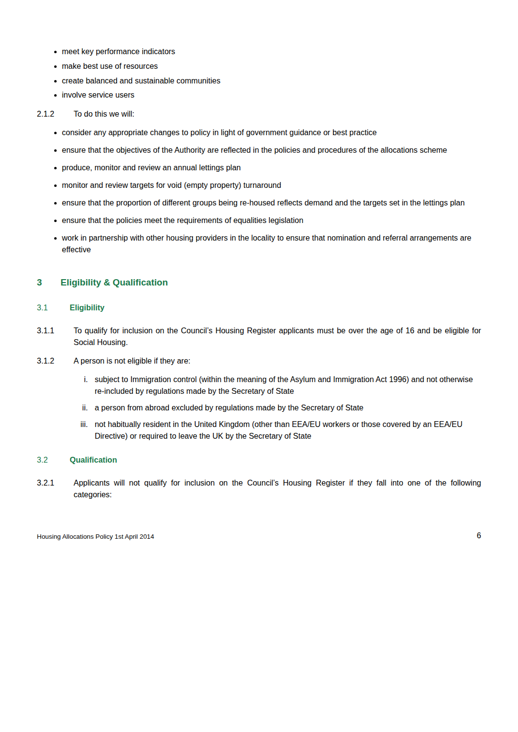meet key performance indicators
make best use of resources
create balanced and sustainable communities
involve service users
2.1.2
To do this we will:
consider any appropriate changes to policy in light of government guidance or best practice
ensure that the objectives of the Authority are reflected in the policies and procedures of the allocations scheme
produce, monitor and review an annual lettings plan
monitor and review targets for void (empty property) turnaround
ensure that the proportion of different groups being re-housed reflects demand and the targets set in the lettings plan
ensure that the policies meet the requirements of equalities legislation
work in partnership with other housing providers in the locality to ensure that nomination and referral arrangements are effective
3 Eligibility & Qualification
3.1 Eligibility
3.1.1
To qualify for inclusion on the Council’s Housing Register applicants must be over the age of 16 and be eligible for Social Housing.
3.1.2
A person is not eligible if they are:
subject to Immigration control (within the meaning of the Asylum and Immigration Act 1996) and not otherwise re-included by regulations made by the Secretary of State
a person from abroad excluded by regulations made by the Secretary of State
not habitually resident in the United Kingdom (other than EEA/EU workers or those covered by an EEA/EU Directive) or required to leave the UK by the Secretary of State
3.2 Qualification
3.2.1
Applicants will not qualify for inclusion on the Council’s Housing Register if they fall into one of the following categories:
Housing Allocations Policy 1st April 2014
6